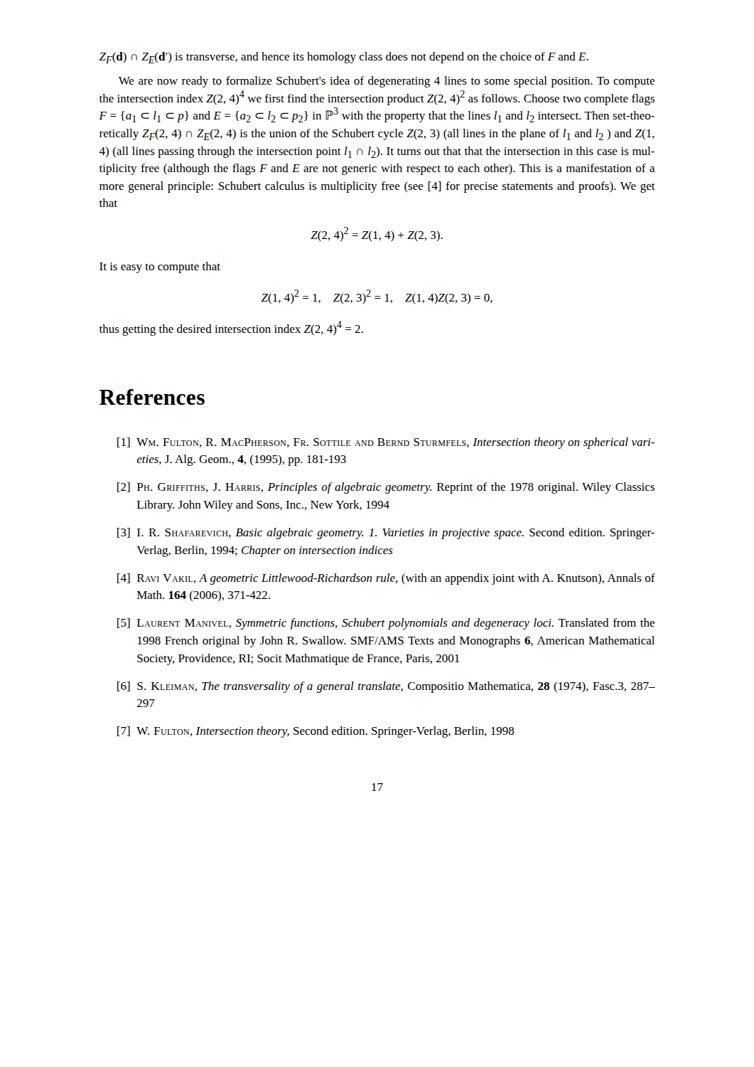ZF(d) ∩ ZE(d′) is transverse, and hence its homology class does not depend on the choice of F and E.
We are now ready to formalize Schubert's idea of degenerating 4 lines to some special position. To compute the intersection index Z(2, 4)4 we first find the intersection product Z(2, 4)2 as follows. Choose two complete flags F = {a1 ⊂ l1 ⊂ p} and E = {a2 ⊂ l2 ⊂ p2} in ℙ3 with the property that the lines l1 and l2 intersect. Then set-theoretically ZF(2, 4) ∩ ZE(2, 4) is the union of the Schubert cycle Z(2, 3) (all lines in the plane of l1 and l2 ) and Z(1, 4) (all lines passing through the intersection point l1 ∩ l2). It turns out that that the intersection in this case is multiplicity free (although the flags F and E are not generic with respect to each other). This is a manifestation of a more general principle: Schubert calculus is multiplicity free (see [4] for precise statements and proofs). We get that
Z(2, 4)2 = Z(1, 4) + Z(2, 3).
It is easy to compute that
Z(1, 4)2 = 1, Z(2, 3)2 = 1, Z(1, 4)Z(2, 3) = 0,
thus getting the desired intersection index Z(2, 4)4 = 2.
References
[1] Wm. Fulton, R. MacPherson, Fr. Sottile and Bernd Sturmfels, Intersection theory on spherical varieties, J. Alg. Geom., 4, (1995), pp. 181-193
[2] Ph. Griffiths, J. Harris, Principles of algebraic geometry. Reprint of the 1978 original. Wiley Classics Library. John Wiley and Sons, Inc., New York, 1994
[3] I. R. Shafarevich, Basic algebraic geometry. 1. Varieties in projective space. Second edition. Springer-Verlag, Berlin, 1994; Chapter on intersection indices
[4] Ravi Vakil, A geometric Littlewood-Richardson rule, (with an appendix joint with A. Knutson), Annals of Math. 164 (2006), 371-422.
[5] Laurent Manivel, Symmetric functions, Schubert polynomials and degeneracy loci. Translated from the 1998 French original by John R. Swallow. SMF/AMS Texts and Monographs 6, American Mathematical Society, Providence, RI; Socit Mathmatique de France, Paris, 2001
[6] S. Kleiman, The transversality of a general translate, Compositio Mathematica, 28 (1974), Fasc.3, 287–297
[7] W. Fulton, Intersection theory, Second edition. Springer-Verlag, Berlin, 1998
17